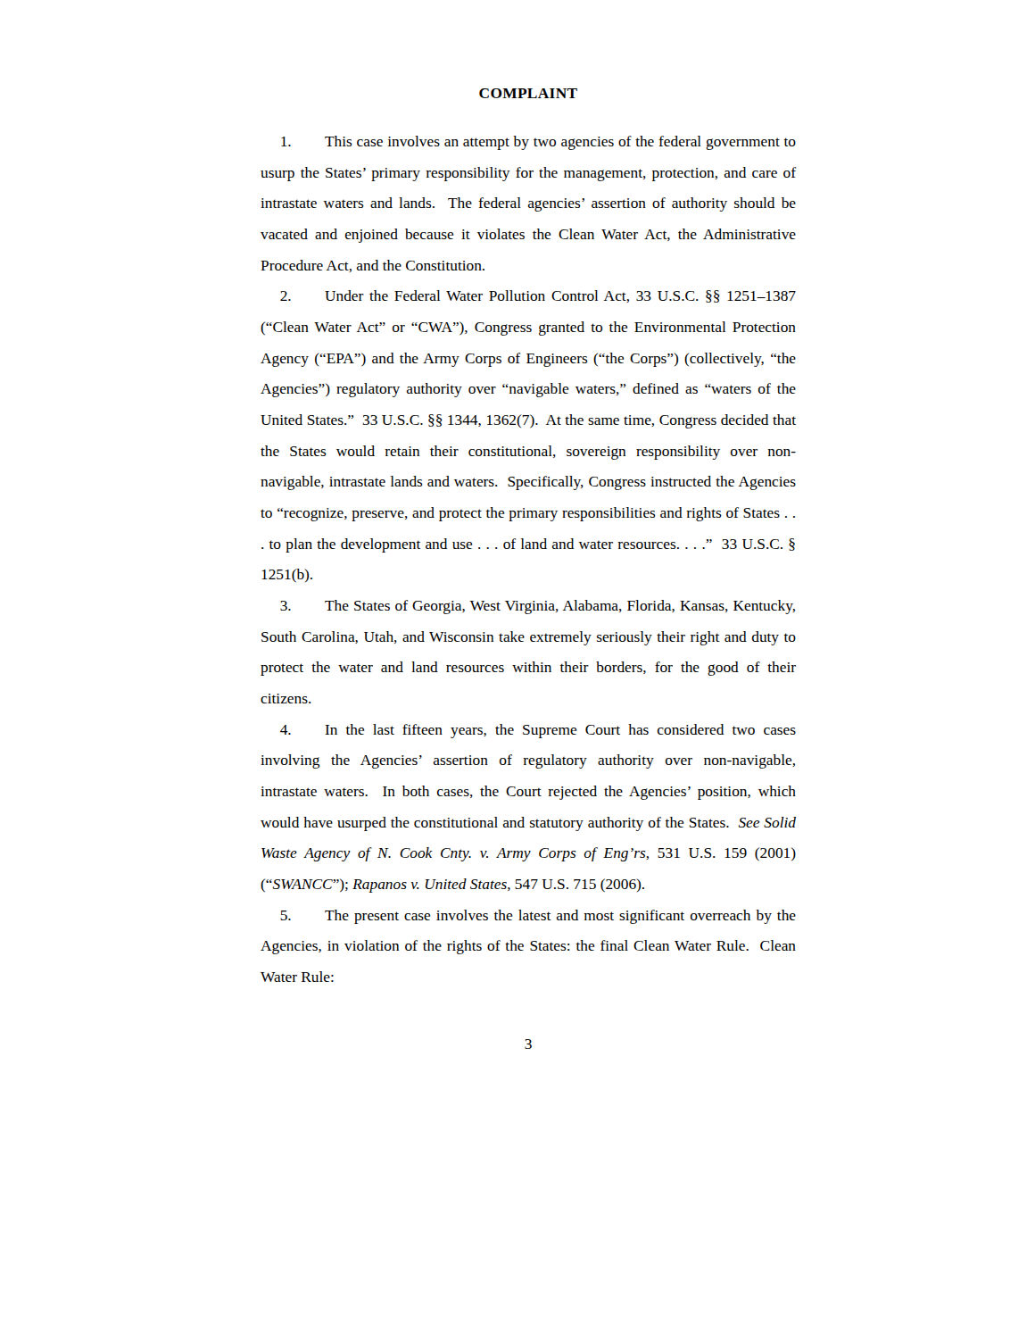COMPLAINT
1. This case involves an attempt by two agencies of the federal government to usurp the States’ primary responsibility for the management, protection, and care of intrastate waters and lands. The federal agencies’ assertion of authority should be vacated and enjoined because it violates the Clean Water Act, the Administrative Procedure Act, and the Constitution.
2. Under the Federal Water Pollution Control Act, 33 U.S.C. §§ 1251–1387 (“Clean Water Act” or “CWA”), Congress granted to the Environmental Protection Agency (“EPA”) and the Army Corps of Engineers (“the Corps”) (collectively, “the Agencies”) regulatory authority over “navigable waters,” defined as “waters of the United States.” 33 U.S.C. §§ 1344, 1362(7). At the same time, Congress decided that the States would retain their constitutional, sovereign responsibility over non-navigable, intrastate lands and waters. Specifically, Congress instructed the Agencies to “recognize, preserve, and protect the primary responsibilities and rights of States . . . to plan the development and use . . . of land and water resources. . . .” 33 U.S.C. § 1251(b).
3. The States of Georgia, West Virginia, Alabama, Florida, Kansas, Kentucky, South Carolina, Utah, and Wisconsin take extremely seriously their right and duty to protect the water and land resources within their borders, for the good of their citizens.
4. In the last fifteen years, the Supreme Court has considered two cases involving the Agencies’ assertion of regulatory authority over non-navigable, intrastate waters. In both cases, the Court rejected the Agencies’ position, which would have usurped the constitutional and statutory authority of the States. See Solid Waste Agency of N. Cook Cnty. v. Army Corps of Eng’rs, 531 U.S. 159 (2001) (“SWANCC”); Rapanos v. United States, 547 U.S. 715 (2006).
5. The present case involves the latest and most significant overreach by the Agencies, in violation of the rights of the States: the final Clean Water Rule. Clean Water Rule:
3